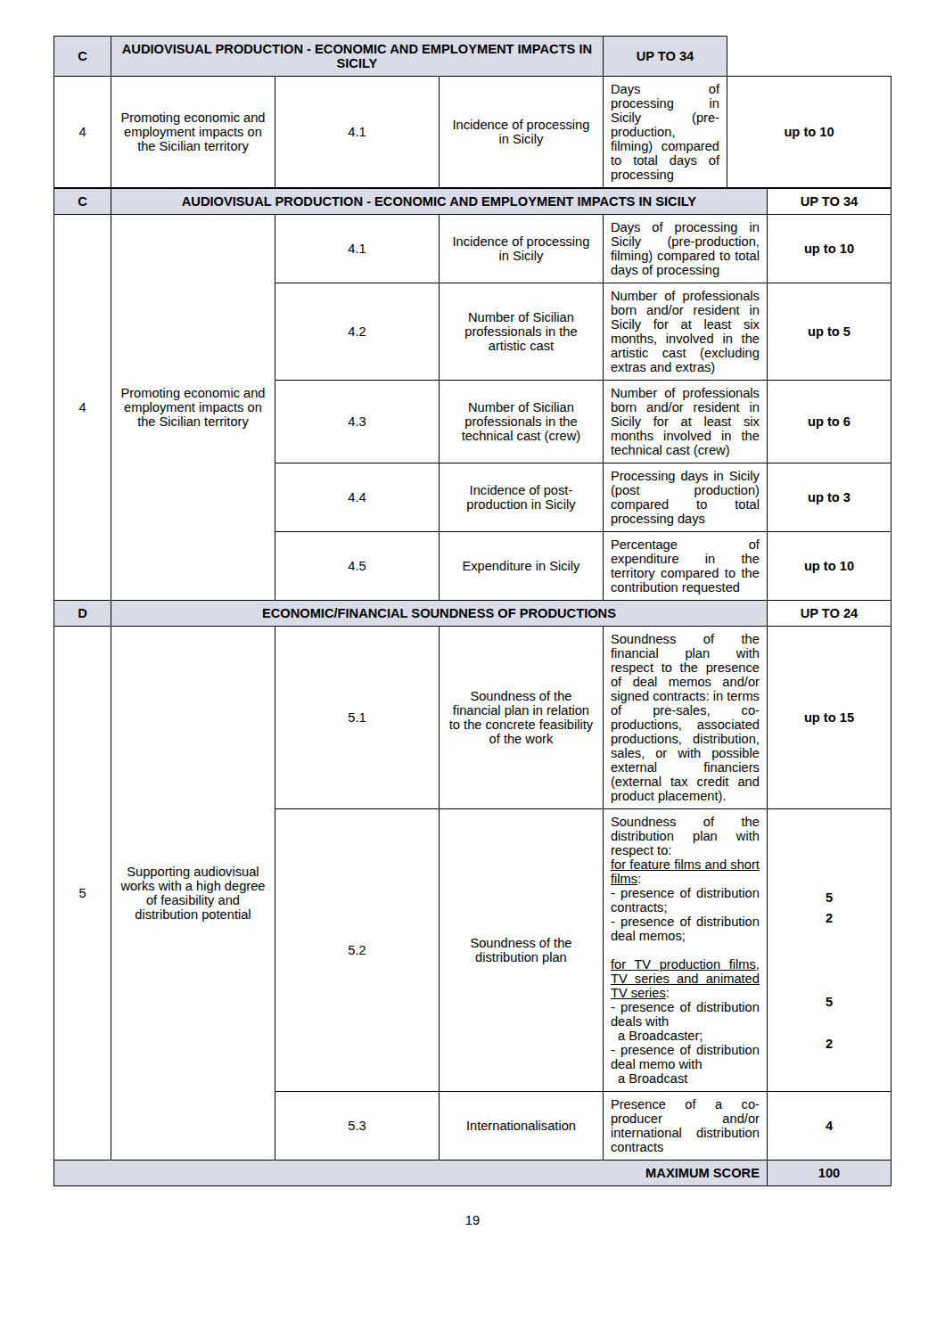| C | AUDIOVISUAL PRODUCTION - ECONOMIC AND EMPLOYMENT IMPACTS IN SICILY | UP TO 34 |
| 4 | Promoting economic and employment impacts on the Sicilian territory | 4.1 | Incidence of processing in Sicily | Days of processing in Sicily (pre-production, filming) compared to total days of processing | up to 10 |
| C | AUDIOVISUAL PRODUCTION - ECONOMIC AND EMPLOYMENT IMPACTS IN SICILY | UP TO 34 |
| 4 | Promoting economic and employment impacts on the Sicilian territory | 4.1 | Incidence of processing in Sicily | Days of processing in Sicily (pre-production, filming) compared to total days of processing | up to 10 |
| 4.2 | Number of Sicilian professionals in the artistic cast | Number of professionals born and/or resident in Sicily for at least six months, involved in the artistic cast (excluding extras and extras) | up to 5 |
| 4.3 | Number of Sicilian professionals in the technical cast (crew) | Number of professionals born and/or resident in Sicily for at least six months involved in the technical cast (crew) | up to 6 |
| 4.4 | Incidence of post-production in Sicily | Processing days in Sicily (post production) compared to total processing days | up to 3 |
| 4.5 | Expenditure in Sicily | Percentage of expenditure in the territory compared to the contribution requested | up to 10 |
| D | ECONOMIC/FINANCIAL SOUNDNESS OF PRODUCTIONS | UP TO 24 |
| 5 | Supporting audiovisual works with a high degree of feasibility and distribution potential | 5.1 | Soundness of the financial plan in relation to the concrete feasibility of the work | Soundness of the financial plan with respect to the presence of deal memos and/or signed contracts: in terms of pre-sales, co-productions, associated productions, distribution, sales, or with possible external financiers (external tax credit and product placement). | up to 15 |
| 5.2 | Soundness of the distribution plan | Soundness of the distribution plan with respect to: for feature films and short films : - presence of distribution contracts; - presence of distribution deal memos; for TV production films, TV series and animated TV series : - presence of distribution deals with a Broadcaster; - presence of distribution deal memo with a Broadcast | 5 2 5 2 |
| 5.3 | Internationalisation | Presence of a co-producer and/or international distribution contracts | 4 |
| MAXIMUM SCORE | 100 |
19